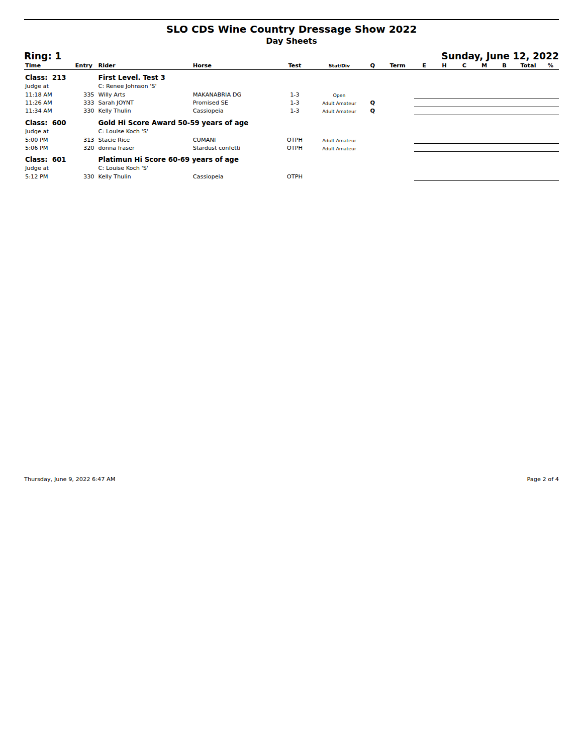SLO CDS Wine Country Dressage Show 2022
Day Sheets
Ring: 1
Sunday, June 12, 2022
| Time | Entry | Rider | Horse | Test | Stat/Div | Q | Term | E | H | C | M | B | Total | % |
| --- | --- | --- | --- | --- | --- | --- | --- | --- | --- | --- | --- | --- | --- | --- |
| Class: 213 | First Level. Test 3 |
| Judge at | C: Renee Johnson 'S' |
| 11:18 AM | 335 | Willy Arts | MAKANABRIA DG | 1-3 | Open | | | | | | | | | |
| 11:26 AM | 333 | Sarah JOYNT | Promised SE | 1-3 | Adult Amateur | Q | | | | | | | | |
| 11:34 AM | 330 | Kelly Thulin | Cassiopeia | 1-3 | Adult Amateur | Q | | | | | | | | |
| Class: 600 | Gold Hi Score Award 50-59 years of age |
| Judge at | C: Louise Koch 'S' |
| 5:00 PM | 313 | Stacie Rice | CUMANI | OTPH | Adult Amateur | | | | | | | | | |
| 5:06 PM | 320 | donna fraser | Stardust confetti | OTPH | Adult Amateur | | | | | | | | | |
| Class: 601 | Platimun Hi Score 60-69 years of age |
| Judge at | C: Louise Koch 'S' |
| 5:12 PM | 330 | Kelly Thulin | Cassiopeia | OTPH | | | | | | | | | | |
Thursday, June 9, 2022 6:47 AM
Page 2 of 4